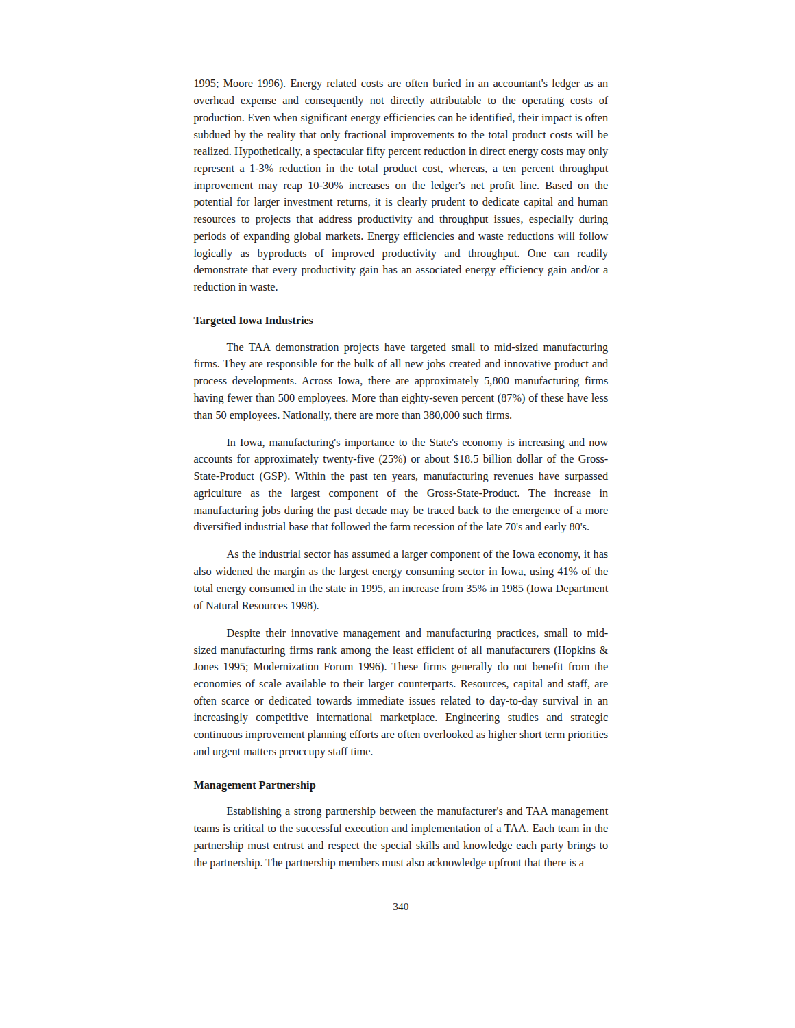1995; Moore 1996). Energy related costs are often buried in an accountant's ledger as an overhead expense and consequently not directly attributable to the operating costs of production. Even when significant energy efficiencies can be identified, their impact is often subdued by the reality that only fractional improvements to the total product costs will be realized. Hypothetically, a spectacular fifty percent reduction in direct energy costs may only represent a 1-3% reduction in the total product cost, whereas, a ten percent throughput improvement may reap 10-30% increases on the ledger's net profit line. Based on the potential for larger investment returns, it is clearly prudent to dedicate capital and human resources to projects that address productivity and throughput issues, especially during periods of expanding global markets. Energy efficiencies and waste reductions will follow logically as byproducts of improved productivity and throughput. One can readily demonstrate that every productivity gain has an associated energy efficiency gain and/or a reduction in waste.
Targeted Iowa Industries
The TAA demonstration projects have targeted small to mid-sized manufacturing firms. They are responsible for the bulk of all new jobs created and innovative product and process developments. Across Iowa, there are approximately 5,800 manufacturing firms having fewer than 500 employees. More than eighty-seven percent (87%) of these have less than 50 employees. Nationally, there are more than 380,000 such firms.
In Iowa, manufacturing's importance to the State's economy is increasing and now accounts for approximately twenty-five (25%) or about $18.5 billion dollar of the Gross-State-Product (GSP). Within the past ten years, manufacturing revenues have surpassed agriculture as the largest component of the Gross-State-Product. The increase in manufacturing jobs during the past decade may be traced back to the emergence of a more diversified industrial base that followed the farm recession of the late 70's and early 80's.
As the industrial sector has assumed a larger component of the Iowa economy, it has also widened the margin as the largest energy consuming sector in Iowa, using 41% of the total energy consumed in the state in 1995, an increase from 35% in 1985 (Iowa Department of Natural Resources 1998).
Despite their innovative management and manufacturing practices, small to mid-sized manufacturing firms rank among the least efficient of all manufacturers (Hopkins & Jones 1995; Modernization Forum 1996). These firms generally do not benefit from the economies of scale available to their larger counterparts. Resources, capital and staff, are often scarce or dedicated towards immediate issues related to day-to-day survival in an increasingly competitive international marketplace. Engineering studies and strategic continuous improvement planning efforts are often overlooked as higher short term priorities and urgent matters preoccupy staff time.
Management Partnership
Establishing a strong partnership between the manufacturer's and TAA management teams is critical to the successful execution and implementation of a TAA. Each team in the partnership must entrust and respect the special skills and knowledge each party brings to the partnership. The partnership members must also acknowledge upfront that there is a
340